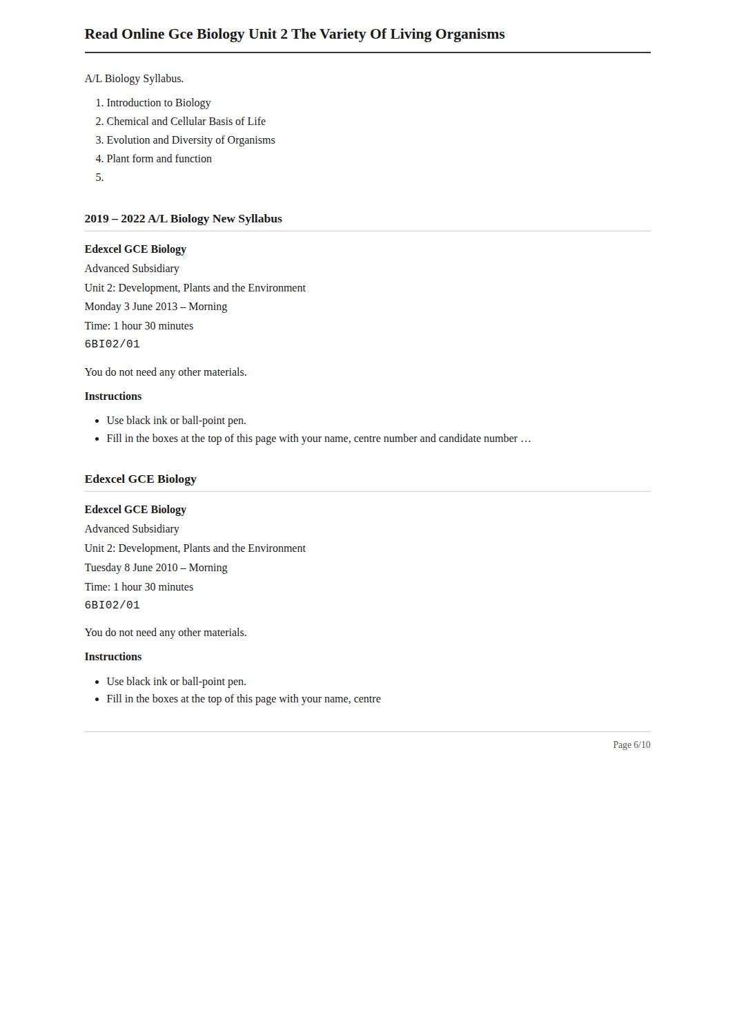Read Online Gce Biology Unit 2 The Variety Of Living Organisms
A/L Biology Syllabus.
Introduction to Biology
Chemical and Cellular Basis of Life
Evolution and Diversity of Organisms
Plant form and function
2019 – 2022 A/L Biology New Syllabus
Edexcel GCE Biology
Advanced Subsidiary
Unit 2: Development, Plants and the Environment
Monday 3 June 2013 – Morning
Time: 1 hour 30 minutes
6BI02/01
You do not need any other materials.
Instructions
Use black ink or ball-point pen.
Fill in the boxes at the top of this page with your name, centre number and candidate number …
Edexcel GCE Biology
Edexcel GCE Biology
Advanced Subsidiary
Unit 2: Development, Plants and the Environment
Tuesday 8 June 2010 – Morning
Time: 1 hour 30 minutes
6BI02/01
You do not need any other materials.
Instructions
Use black ink or ball-point pen.
Fill in the boxes at the top of this page with your name, centre
Page 6/10